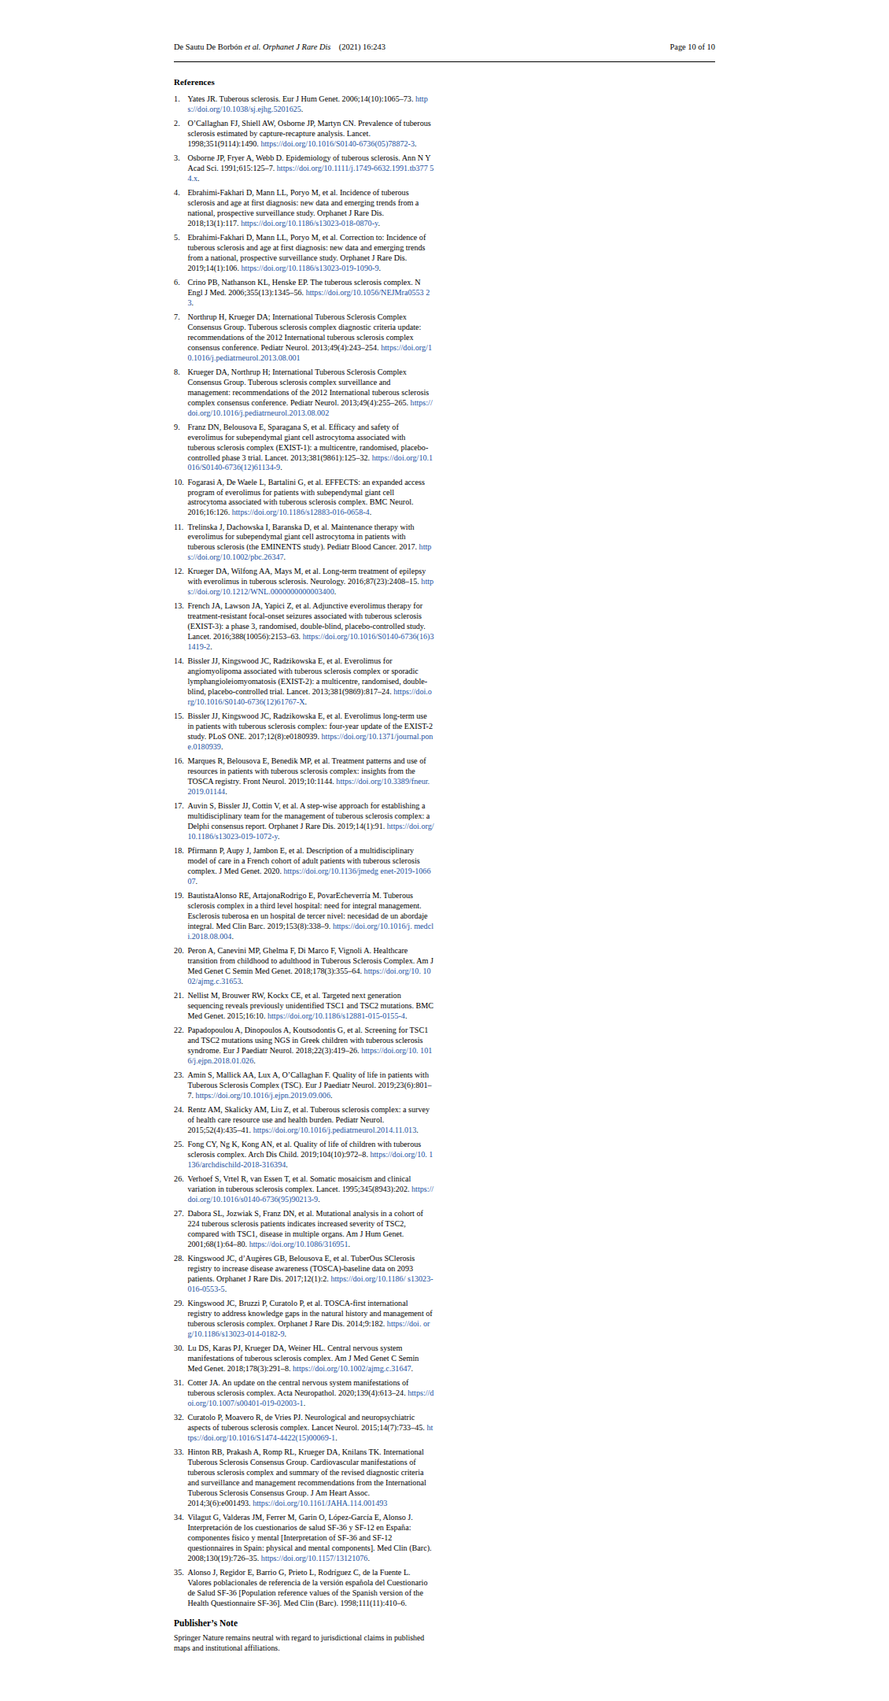De Sautu De Borbón et al. Orphanet J Rare Dis (2021) 16:243
Page 10 of 10
References
Yates JR. Tuberous sclerosis. Eur J Hum Genet. 2006;14(10):1065–73. https://doi.org/10.1038/sj.ejhg.5201625.
O’Callaghan FJ, Shiell AW, Osborne JP, Martyn CN. Prevalence of tuberous sclerosis estimated by capture-recapture analysis. Lancet. 1998;351(9114):1490. https://doi.org/10.1016/S0140-6736(05)78872-3.
Osborne JP, Fryer A, Webb D. Epidemiology of tuberous sclerosis. Ann N Y Acad Sci. 1991;615:125–7. https://doi.org/10.1111/j.1749-6632.1991.tb377 54.x.
Ebrahimi-Fakhari D, Mann LL, Poryo M, et al. Incidence of tuberous sclerosis and age at first diagnosis: new data and emerging trends from a national, prospective surveillance study. Orphanet J Rare Dis. 2018;13(1):117. https://doi.org/10.1186/s13023-018-0870-y.
Ebrahimi-Fakhari D, Mann LL, Poryo M, et al. Correction to: Incidence of tuberous sclerosis and age at first diagnosis: new data and emerging trends from a national, prospective surveillance study. Orphanet J Rare Dis. 2019;14(1):106. https://doi.org/10.1186/s13023-019-1090-9.
Crino PB, Nathanson KL, Henske EP. The tuberous sclerosis complex. N Engl J Med. 2006;355(13):1345–56. https://doi.org/10.1056/NEJMra0553 23.
Northrup H, Krueger DA; International Tuberous Sclerosis Complex Consensus Group. Tuberous sclerosis complex diagnostic criteria update: recommendations of the 2012 International tuberous sclerosis complex consensus conference. Pediatr Neurol. 2013;49(4):243–254. https://doi.org/10.1016/j.pediatrneurol.2013.08.001
Krueger DA, Northrup H; International Tuberous Sclerosis Complex Consensus Group. Tuberous sclerosis complex surveillance and management: recommendations of the 2012 International tuberous sclerosis complex consensus conference. Pediatr Neurol. 2013;49(4):255–265. https://doi.org/10.1016/j.pediatrneurol.2013.08.002
Franz DN, Belousova E, Sparagana S, et al. Efficacy and safety of everolimus for subependymal giant cell astrocytoma associated with tuberous sclerosis complex (EXIST-1): a multicentre, randomised, placebo-controlled phase 3 trial. Lancet. 2013;381(9861):125–32. https://doi.org/10.1016/S0140-6736(12)61134-9.
Fogarasi A, De Waele L, Bartalini G, et al. EFFECTS: an expanded access program of everolimus for patients with subependymal giant cell astrocytoma associated with tuberous sclerosis complex. BMC Neurol. 2016;16:126. https://doi.org/10.1186/s12883-016-0658-4.
Trelinska J, Dachowska I, Baranska D, et al. Maintenance therapy with everolimus for subependymal giant cell astrocytoma in patients with tuberous sclerosis (the EMINENTS study). Pediatr Blood Cancer. 2017. https://doi.org/10.1002/pbc.26347.
Krueger DA, Wilfong AA, Mays M, et al. Long-term treatment of epilepsy with everolimus in tuberous sclerosis. Neurology. 2016;87(23):2408–15. https://doi.org/10.1212/WNL.0000000000003400.
French JA, Lawson JA, Yapici Z, et al. Adjunctive everolimus therapy for treatment-resistant focal-onset seizures associated with tuberous sclerosis (EXIST-3): a phase 3, randomised, double-blind, placebo-controlled study. Lancet. 2016;388(10056):2153–63. https://doi.org/10.1016/S0140-6736(16)31419-2.
Bissler JJ, Kingswood JC, Radzikowska E, et al. Everolimus for angiomyolipoma associated with tuberous sclerosis complex or sporadic lymphangioleiomyomatosis (EXIST-2): a multicentre, randomised, double-blind, placebo-controlled trial. Lancet. 2013;381(9869):817–24. https://doi.org/10.1016/S0140-6736(12)61767-X.
Bissler JJ, Kingswood JC, Radzikowska E, et al. Everolimus long-term use in patients with tuberous sclerosis complex: four-year update of the EXIST-2 study. PLoS ONE. 2017;12(8):e0180939. https://doi.org/10.1371/journal.pone.0180939.
Marques R, Belousova E, Benedik MP, et al. Treatment patterns and use of resources in patients with tuberous sclerosis complex: insights from the TOSCA registry. Front Neurol. 2019;10:1144. https://doi.org/10.3389/fneur. 2019.01144.
Auvin S, Bissler JJ, Cottin V, et al. A step-wise approach for establishing a multidisciplinary team for the management of tuberous sclerosis complex: a Delphi consensus report. Orphanet J Rare Dis. 2019;14(1):91. https://doi.org/10.1186/s13023-019-1072-y.
Pfirmann P, Aupy J, Jambon E, et al. Description of a multidisciplinary model of care in a French cohort of adult patients with tuberous sclerosis complex. J Med Genet. 2020. https://doi.org/10.1136/jmedg enet-2019-106607.
BautistaAlonso RE, ArtajonaRodrigo E, PovarEcheverría M. Tuberous sclerosis complex in a third level hospital: need for integral management. Esclerosis tuberosa en un hospital de tercer nivel: necesidad de un abordaje integral. Med Clin Barc. 2019;153(8):338–9. https://doi.org/10.1016/j. medcli.2018.08.004.
Peron A, Canevini MP, Ghelma F, Di Marco F, Vignoli A. Healthcare transition from childhood to adulthood in Tuberous Sclerosis Complex. Am J Med Genet C Semin Med Genet. 2018;178(3):355–64. https://doi.org/10. 1002/ajmg.c.31653.
Nellist M, Brouwer RW, Kockx CE, et al. Targeted next generation sequencing reveals previously unidentified TSC1 and TSC2 mutations. BMC Med Genet. 2015;16:10. https://doi.org/10.1186/s12881-015-0155-4.
Papadopoulou A, Dinopoulos A, Koutsodontis G, et al. Screening for TSC1 and TSC2 mutations using NGS in Greek children with tuberous sclerosis syndrome. Eur J Paediatr Neurol. 2018;22(3):419–26. https://doi.org/10. 1016/j.ejpn.2018.01.026.
Amin S, Mallick AA, Lux A, O’Callaghan F. Quality of life in patients with Tuberous Sclerosis Complex (TSC). Eur J Paediatr Neurol. 2019;23(6):801–7. https://doi.org/10.1016/j.ejpn.2019.09.006.
Rentz AM, Skalicky AM, Liu Z, et al. Tuberous sclerosis complex: a survey of health care resource use and health burden. Pediatr Neurol. 2015;52(4):435–41. https://doi.org/10.1016/j.pediatrneurol.2014.11.013.
Fong CY, Ng K, Kong AN, et al. Quality of life of children with tuberous sclerosis complex. Arch Dis Child. 2019;104(10):972–8. https://doi.org/10. 1136/archdischild-2018-316394.
Verhoef S, Vrtel R, van Essen T, et al. Somatic mosaicism and clinical variation in tuberous sclerosis complex. Lancet. 1995;345(8943):202. https:// doi.org/10.1016/s0140-6736(95)90213-9.
Dabora SL, Jozwiak S, Franz DN, et al. Mutational analysis in a cohort of 224 tuberous sclerosis patients indicates increased severity of TSC2, compared with TSC1, disease in multiple organs. Am J Hum Genet. 2001;68(1):64–80. https://doi.org/10.1086/316951.
Kingswood JC, d’Augères GB, Belousova E, et al. TuberOus SClerosis registry to increase disease awareness (TOSCA)-baseline data on 2093 patients. Orphanet J Rare Dis. 2017;12(1):2. https://doi.org/10.1186/ s13023-016-0553-5.
Kingswood JC, Bruzzi P, Curatolo P, et al. TOSCA-first international registry to address knowledge gaps in the natural history and management of tuberous sclerosis complex. Orphanet J Rare Dis. 2014;9:182. https://doi. org/10.1186/s13023-014-0182-9.
Lu DS, Karas PJ, Krueger DA, Weiner HL. Central nervous system manifestations of tuberous sclerosis complex. Am J Med Genet C Semin Med Genet. 2018;178(3):291–8. https://doi.org/10.1002/ajmg.c.31647.
Cotter JA. An update on the central nervous system manifestations of tuberous sclerosis complex. Acta Neuropathol. 2020;139(4):613–24. https://doi.org/10.1007/s00401-019-02003-1.
Curatolo P, Moavero R, de Vries PJ. Neurological and neuropsychiatric aspects of tuberous sclerosis complex. Lancet Neurol. 2015;14(7):733–45. https://doi.org/10.1016/S1474-4422(15)00069-1.
Hinton RB, Prakash A, Romp RL, Krueger DA, Knilans TK. International Tuberous Sclerosis Consensus Group. Cardiovascular manifestations of tuberous sclerosis complex and summary of the revised diagnostic criteria and surveillance and management recommendations from the International Tuberous Sclerosis Consensus Group. J Am Heart Assoc. 2014;3(6):e001493. https://doi.org/10.1161/JAHA.114.001493
Vilagut G, Valderas JM, Ferrer M, Garin O, López-García E, Alonso J. Interpretación de los cuestionarios de salud SF-36 y SF-12 en España: componentes físico y mental [Interpretation of SF-36 and SF-12 questionnaires in Spain: physical and mental components]. Med Clin (Barc). 2008;130(19):726–35. https://doi.org/10.1157/13121076.
Alonso J, Regidor E, Barrio G, Prieto L, Rodríguez C, de la Fuente L. Valores poblacionales de referencia de la versión española del Cuestionario de Salud SF-36 [Population reference values of the Spanish version of the Health Questionnaire SF-36]. Med Clin (Barc). 1998;111(11):410–6.
Publisher’s Note
Springer Nature remains neutral with regard to jurisdictional claims in published maps and institutional affiliations.